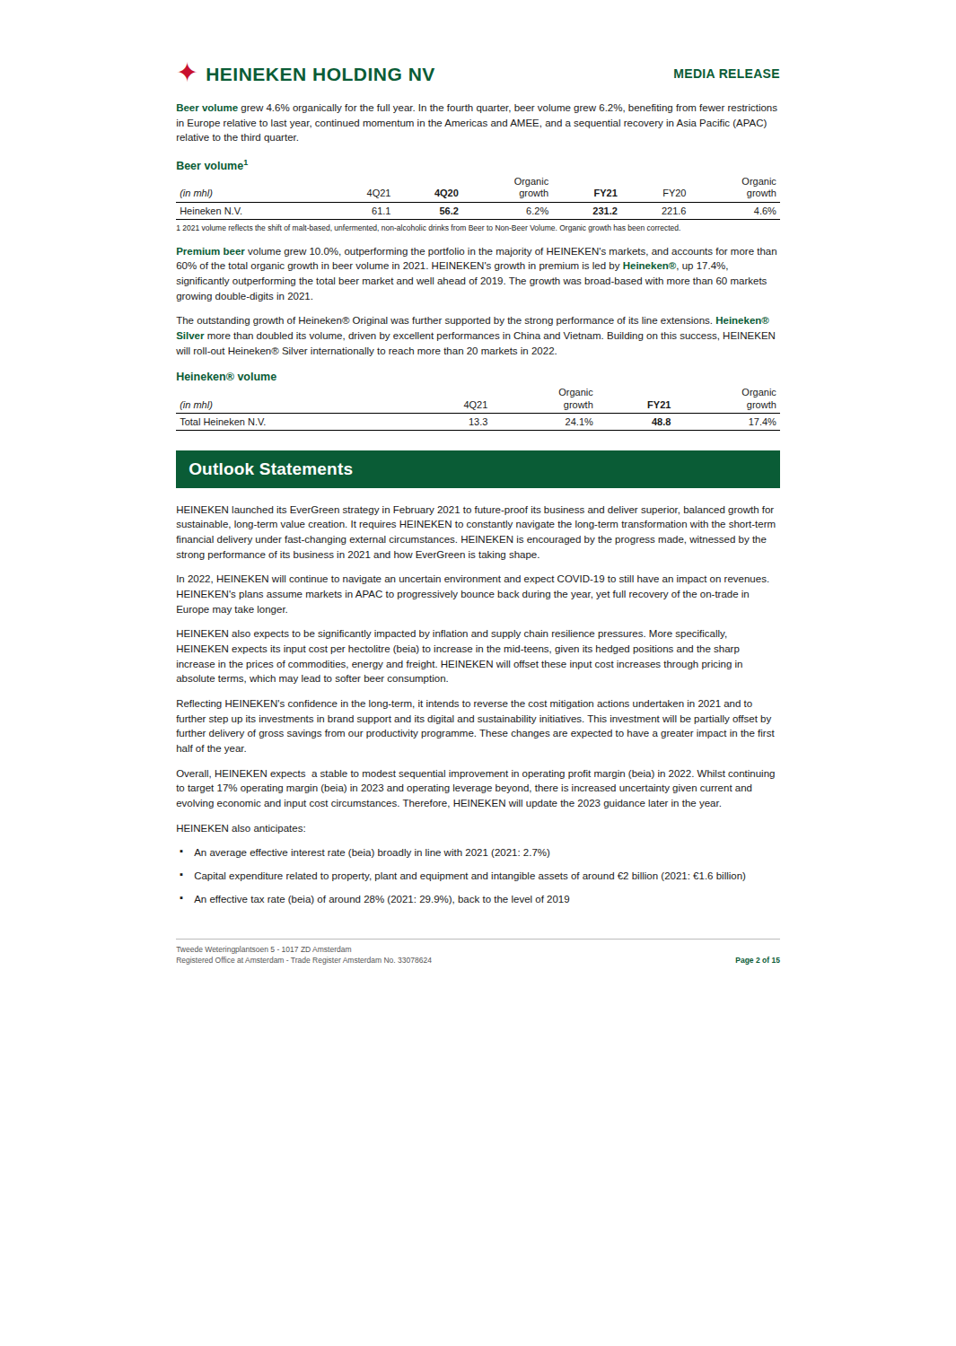✦ HEINEKEN HOLDING NV
MEDIA RELEASE
Beer volume grew 4.6% organically for the full year. In the fourth quarter, beer volume grew 6.2%, benefiting from fewer restrictions in Europe relative to last year, continued momentum in the Americas and AMEE, and a sequential recovery in Asia Pacific (APAC) relative to the third quarter.
Beer volume1
| (in mhl) | 4Q21 | 4Q20 | Organic growth | FY21 | FY20 | Organic growth |
| --- | --- | --- | --- | --- | --- | --- |
| Heineken N.V. | 61.1 | 56.2 | 6.2% | 231.2 | 221.6 | 4.6% |
1 2021 volume reflects the shift of malt-based, unfermented, non-alcoholic drinks from Beer to Non-Beer Volume. Organic growth has been corrected.
Premium beer volume grew 10.0%, outperforming the portfolio in the majority of HEINEKEN's markets, and accounts for more than 60% of the total organic growth in beer volume in 2021. HEINEKEN's growth in premium is led by Heineken®, up 17.4%, significantly outperforming the total beer market and well ahead of 2019. The growth was broad-based with more than 60 markets growing double-digits in 2021.
The outstanding growth of Heineken® Original was further supported by the strong performance of its line extensions. Heineken® Silver more than doubled its volume, driven by excellent performances in China and Vietnam. Building on this success, HEINEKEN will roll-out Heineken® Silver internationally to reach more than 20 markets in 2022.
Heineken® volume
| (in mhl) | 4Q21 | Organic growth | FY21 | Organic growth |
| --- | --- | --- | --- | --- |
| Total Heineken N.V. | 13.3 | 24.1% | 48.8 | 17.4% |
Outlook Statements
HEINEKEN launched its EverGreen strategy in February 2021 to future-proof its business and deliver superior, balanced growth for sustainable, long-term value creation. It requires HEINEKEN to constantly navigate the long-term transformation with the short-term financial delivery under fast-changing external circumstances. HEINEKEN is encouraged by the progress made, witnessed by the strong performance of its business in 2021 and how EverGreen is taking shape.
In 2022, HEINEKEN will continue to navigate an uncertain environment and expect COVID-19 to still have an impact on revenues. HEINEKEN's plans assume markets in APAC to progressively bounce back during the year, yet full recovery of the on-trade in Europe may take longer.
HEINEKEN also expects to be significantly impacted by inflation and supply chain resilience pressures. More specifically, HEINEKEN expects its input cost per hectolitre (beia) to increase in the mid-teens, given its hedged positions and the sharp increase in the prices of commodities, energy and freight. HEINEKEN will offset these input cost increases through pricing in absolute terms, which may lead to softer beer consumption.
Reflecting HEINEKEN's confidence in the long-term, it intends to reverse the cost mitigation actions undertaken in 2021 and to further step up its investments in brand support and its digital and sustainability initiatives. This investment will be partially offset by further delivery of gross savings from our productivity programme. These changes are expected to have a greater impact in the first half of the year.
Overall, HEINEKEN expects a stable to modest sequential improvement in operating profit margin (beia) in 2022. Whilst continuing to target 17% operating margin (beia) in 2023 and operating leverage beyond, there is increased uncertainty given current and evolving economic and input cost circumstances. Therefore, HEINEKEN will update the 2023 guidance later in the year.
HEINEKEN also anticipates:
An average effective interest rate (beia) broadly in line with 2021 (2021: 2.7%)
Capital expenditure related to property, plant and equipment and intangible assets of around €2 billion (2021: €1.6 billion)
An effective tax rate (beia) of around 28% (2021: 29.9%), back to the level of 2019
Tweede Weteringplantsoen 5 - 1017 ZD Amsterdam
Registered Office at Amsterdam - Trade Register Amsterdam No. 33078624
Page 2 of 15